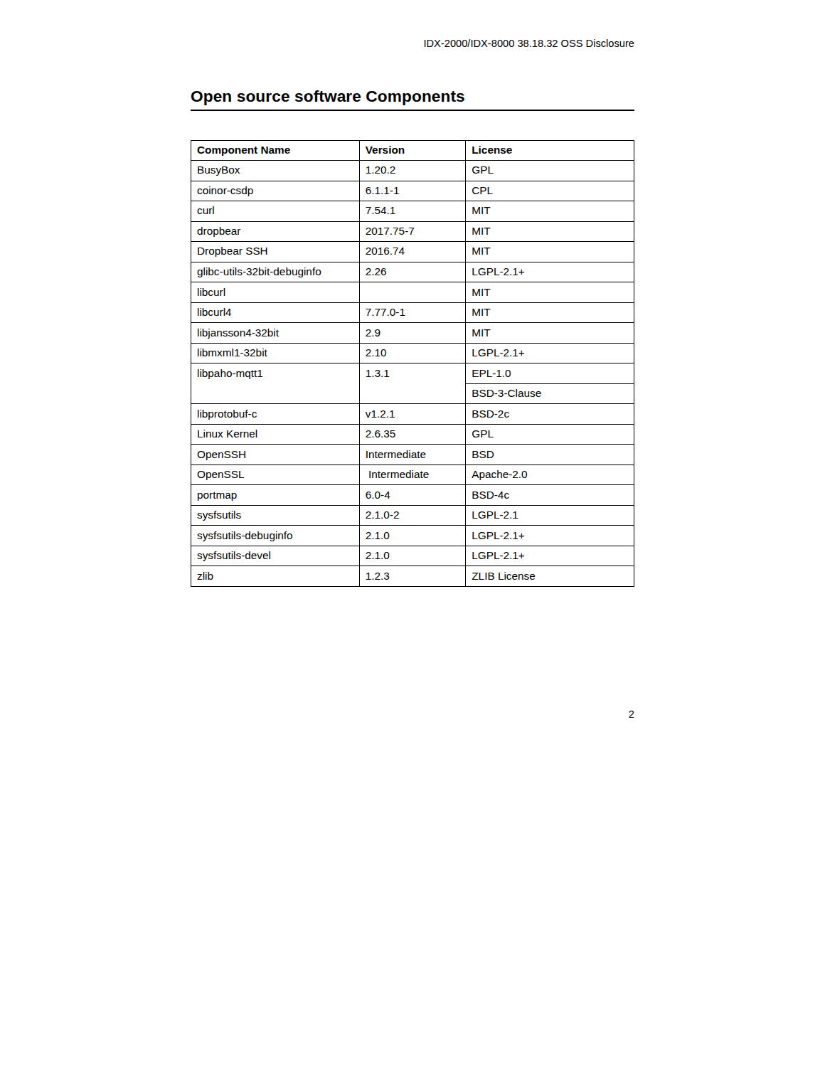IDX-2000/IDX-8000 38.18.32 OSS Disclosure
Open source software Components
| Component Name | Version | License |
| --- | --- | --- |
| BusyBox | 1.20.2 | GPL |
| coinor-csdp | 6.1.1-1 | CPL |
| curl | 7.54.1 | MIT |
| dropbear | 2017.75-7 | MIT |
| Dropbear SSH | 2016.74 | MIT |
| glibc-utils-32bit-debuginfo | 2.26 | LGPL-2.1+ |
| libcurl | | MIT |
| libcurl4 | 7.77.0-1 | MIT |
| libjansson4-32bit | 2.9 | MIT |
| libmxml1-32bit | 2.10 | LGPL-2.1+ |
| libpaho-mqtt1 | 1.3.1 | EPL-1.0 |
| BSD-3-Clause |
| libprotobuf-c | v1.2.1 | BSD-2c |
| Linux Kernel | 2.6.35 | GPL |
| OpenSSH | Intermediate | BSD |
| OpenSSL | Intermediate | Apache-2.0 |
| portmap | 6.0-4 | BSD-4c |
| sysfsutils | 2.1.0-2 | LGPL-2.1 |
| sysfsutils-debuginfo | 2.1.0 | LGPL-2.1+ |
| sysfsutils-devel | 2.1.0 | LGPL-2.1+ |
| zlib | 1.2.3 | ZLIB License |
2